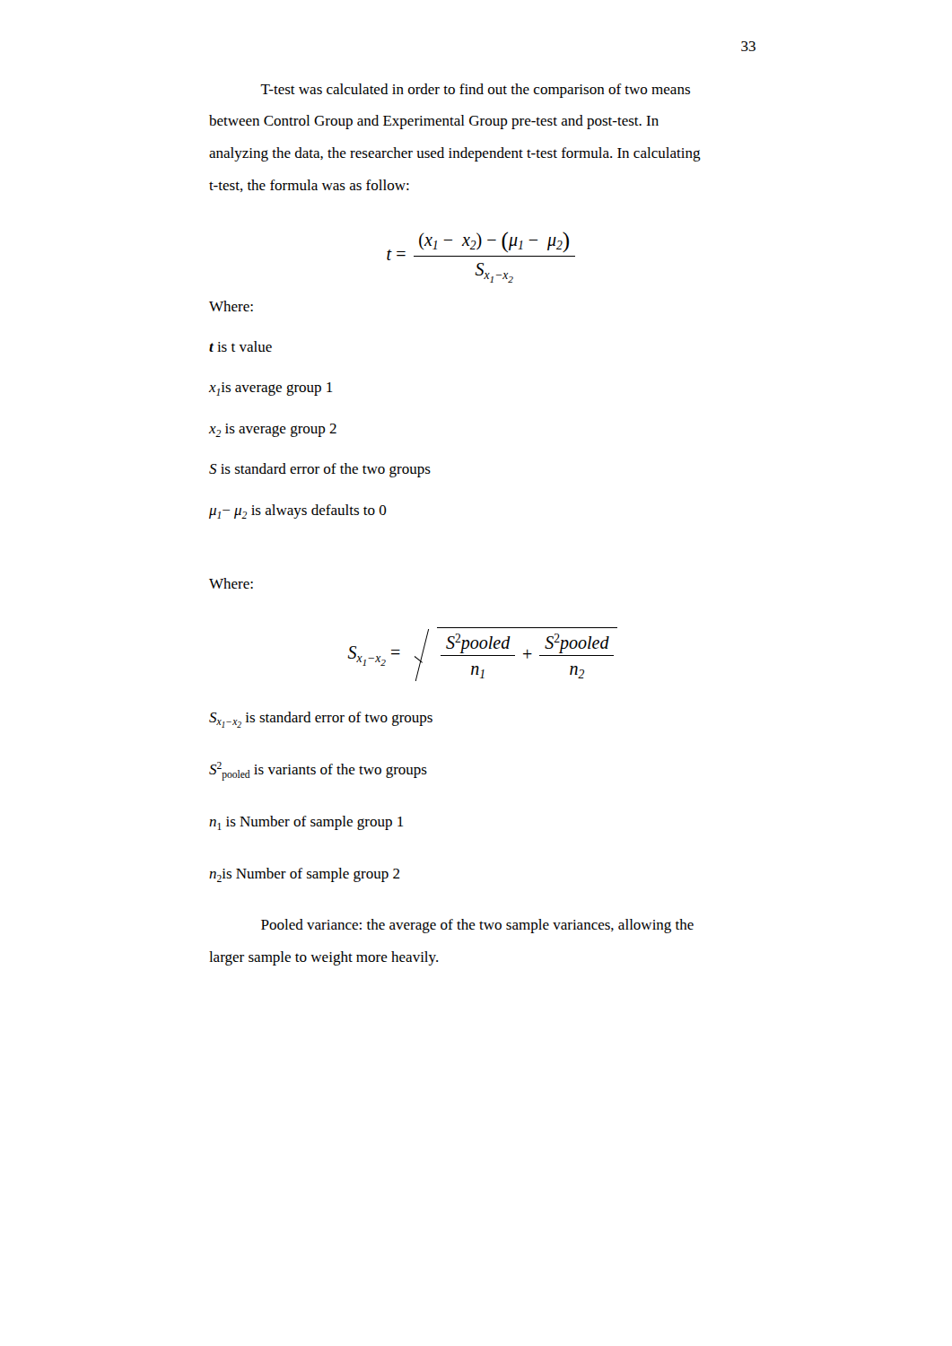33
T-test was calculated in order to find out the comparison of two means
between Control Group and Experimental Group pre-test and post-test. In
analyzing the data, the researcher used independent t-test formula. In calculating
t-test, the formula was as follow:
t = (x 1 − x 2) − (μ 1 − μ 2) Sx1−x2
Where:
t is t value
x1is average group 1
x2 is average group 2
S is standard error of the two groups
μ 1− μ 2 is always defaults to 0
Where:
Sx1−x2 = S 2 pooled n 1 + S 2 pooled n 2
Sx1−x2 is standard error of two groups
S 2pooled is variants of the two groups
n1 is Number of sample group 1
n2is Number of sample group 2
Pooled variance: the average of the two sample variances, allowing the
larger sample to weight more heavily.